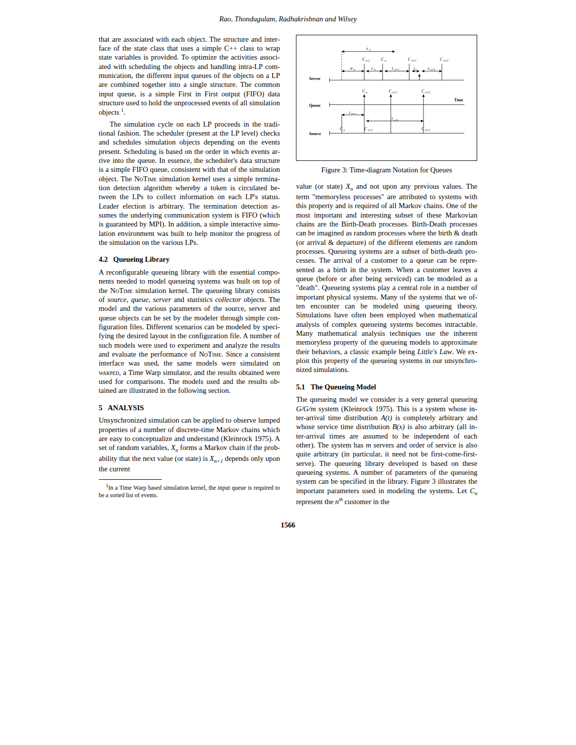Rao, Thondugulam, Radhakrishnan and Wilsey
that are associated with each object. The structure and interface of the state class that uses a simple C++ class to wrap state variables is provided. To optimize the activities associated with scheduling the objects and handling intra-LP communication, the different input queues of the objects on a LP are combined together into a single structure. The common input queue, is a simple First in First output (FIFO) data structure used to hold the unprocessed events of all simulation objects 1.
The simulation cycle on each LP proceeds in the traditional fashion. The scheduler (present at the LP level) checks and schedules simulation objects depending on the events present. Scheduling is based on the order in which events arrive into the queue. In essence, the scheduler's data structure is a simple FIFO queue, consistent with that of the simulation object. The NoTime simulation kernel uses a simple termination detection algorithm whereby a token is circulated between the LPs to collect information on each LP's status. Leader election is arbitrary. The termination detection assumes the underlying communication system is FIFO (which is guaranteed by MPI). In addition, a simple interactive simulation environment was built to help monitor the progress of the simulation on the various LPs.
4.2 Queueing Library
A reconfigurable queueing library with the essential components needed to model queueing systems was built on top of the NoTime simulation kernel. The queueing library consists of source, queue, server and statistics collector objects. The model and the various parameters of the source, server and queue objects can be set by the modeler through simple configuration files. Different scenarios can be modeled by specifying the desired layout in the configuration file. A number of such models were used to experiment and analyze the results and evaluate the performance of NoTime. Since a consistent interface was used, the same models were simulated on warped, a Time Warp simulator, and the results obtained were used for comparisons. The models used and the results obtained are illustrated in the following section.
5 ANALYSIS
Unsynchronized simulation can be applied to observe lumped properties of a number of discrete-time Markov chains which are easy to conceptualize and understand (Kleinrock 1975). A set of random variables, Xn forms a Markov chain if the probability that the next value (or state) is Xn+1 depends only upon the current
1In a Time Warp based simulation kernel, the input queue is required to be a sorted list of events.
s n Cn-1 Cn Cn+1 Cn+2 wn xn xn+1 is xn+2 Server Queue Time Cn Cn+1 Cn+2 tn+1 tn+1 Source Cn Cn+1 Cn+2
Figure 3: Time-diagram Notation for Queues
value (or state) Xn and not upon any previous values. The term "memoryless processes" are attributed to systems with this property and is required of all Markov chains. One of the most important and interesting subset of these Markovian chains are the Birth-Death processes. Birth-Death processes can be imagined as random processes where the birth & death (or arrival & departure) of the different elements are random processes. Queueing systems are a subset of birth-death processes. The arrival of a customer to a queue can be represented as a birth in the system. When a customer leaves a queue (before or after being serviced) can be modeled as a "death". Queueing systems play a central role in a number of important physical systems. Many of the systems that we often encounter can be modeled using queueing theory. Simulations have often been employed when mathematical analysis of complex queueing systems becomes intractable. Many mathematical analysis techniques use the inherent memoryless property of the queueing models to approximate their behaviors, a classic example being Little's Law. We exploit this property of the queueing systems in our unsynchronized simulations.
5.1 The Queueing Model
The queueing model we consider is a very general queueing G/G/m system (Kleinrock 1975). This is a system whose inter-arrival time distribution A(t) is completely arbitrary and whose service time distribution B(x) is also arbitrary (all inter-arrival times are assumed to be independent of each other). The system has m servers and order of service is also quite arbitrary (in particular, it need not be first-come-first-serve). The queueing library developed is based on these queueing systems. A number of parameters of the queueing system can be specified in the library. Figure 3 illustrates the important parameters used in modeling the systems. Let Cn represent the nth customer in the
1566